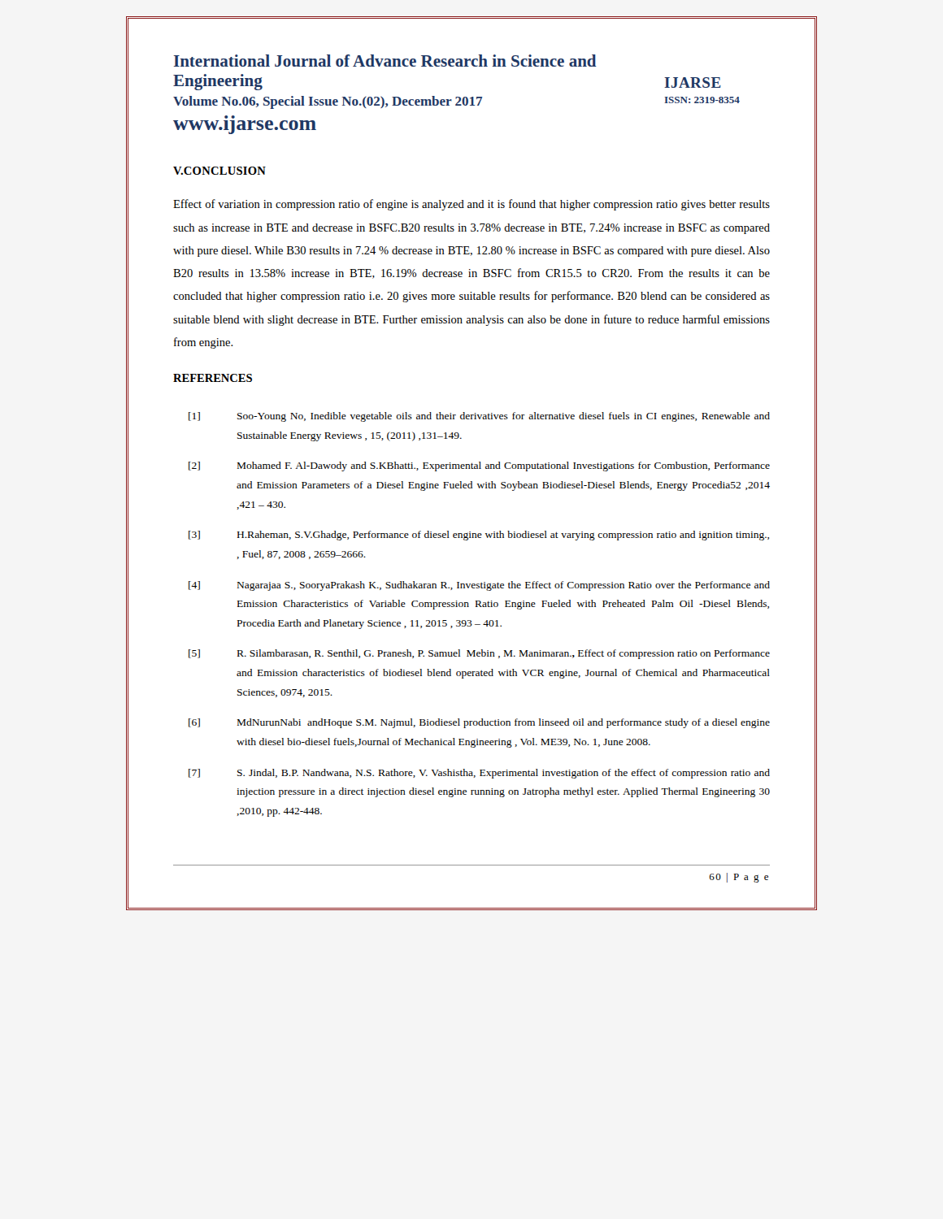International Journal of Advance Research in Science and Engineering
Volume No.06, Special Issue No.(02), December 2017
www.ijarse.com
IJARSE
ISSN: 2319-8354
V.CONCLUSION
Effect of variation in compression ratio of engine is analyzed and it is found that higher compression ratio gives better results such as increase in BTE and decrease in BSFC.B20 results in 3.78% decrease in BTE, 7.24% increase in BSFC as compared with pure diesel. While B30 results in 7.24 % decrease in BTE, 12.80 % increase in BSFC as compared with pure diesel. Also B20 results in 13.58% increase in BTE, 16.19% decrease in BSFC from CR15.5 to CR20. From the results it can be concluded that higher compression ratio i.e. 20 gives more suitable results for performance. B20 blend can be considered as suitable blend with slight decrease in BTE. Further emission analysis can also be done in future to reduce harmful emissions from engine.
REFERENCES
Soo-Young No, Inedible vegetable oils and their derivatives for alternative diesel fuels in CI engines, Renewable and Sustainable Energy Reviews , 15, (2011) ,131–149.
Mohamed F. Al-Dawody and S.KBhatti., Experimental and Computational Investigations for Combustion, Performance and Emission Parameters of a Diesel Engine Fueled with Soybean Biodiesel-Diesel Blends, Energy Procedia52 ,2014 ,421 – 430.
H.Raheman, S.V.Ghadge, Performance of diesel engine with biodiesel at varying compression ratio and ignition timing., , Fuel, 87, 2008 , 2659–2666.
Nagarajaa S., SooryaPrakash K., Sudhakaran R., Investigate the Effect of Compression Ratio over the Performance and Emission Characteristics of Variable Compression Ratio Engine Fueled with Preheated Palm Oil -Diesel Blends, Procedia Earth and Planetary Science , 11, 2015 , 393 – 401.
R. Silambarasan, R. Senthil, G. Pranesh, P. Samuel Mebin , M. Manimaran., Effect of compression ratio on Performance and Emission characteristics of biodiesel blend operated with VCR engine, Journal of Chemical and Pharmaceutical Sciences, 0974, 2015.
MdNurunNabi andHoque S.M. Najmul, Biodiesel production from linseed oil and performance study of a diesel engine with diesel bio-diesel fuels,Journal of Mechanical Engineering , Vol. ME39, No. 1, June 2008.
S. Jindal, B.P. Nandwana, N.S. Rathore, V. Vashistha, Experimental investigation of the effect of compression ratio and injection pressure in a direct injection diesel engine running on Jatropha methyl ester. Applied Thermal Engineering 30 ,2010, pp. 442-448.
60 | P a g e